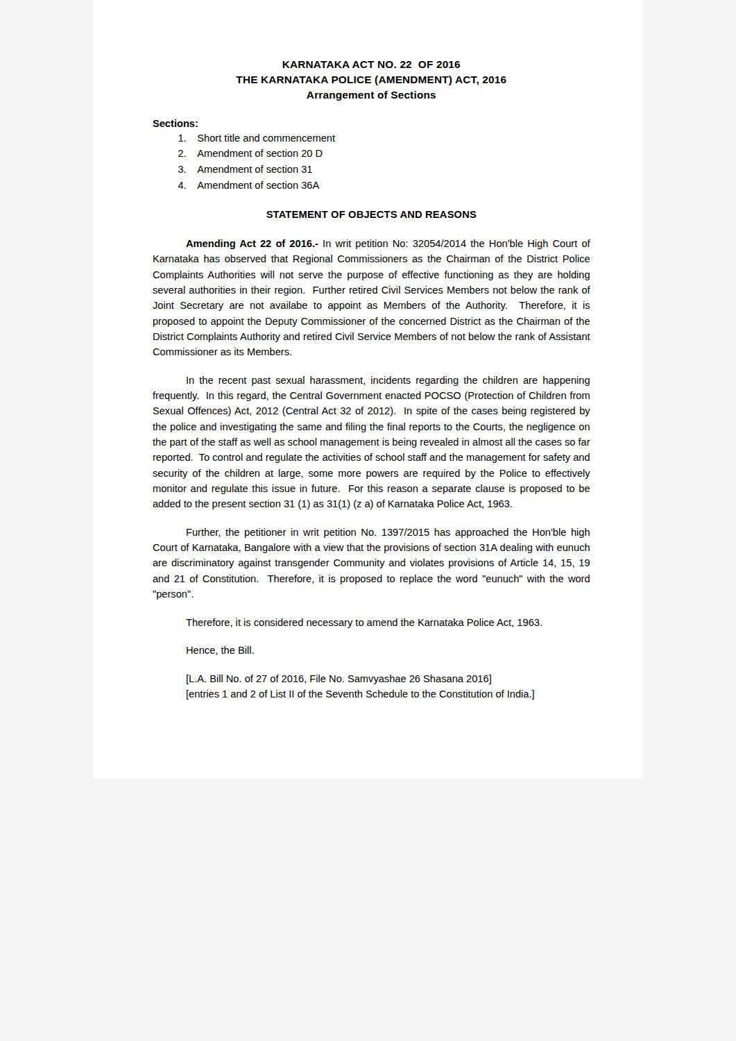KARNATAKA ACT NO. 22 OF 2016 THE KARNATAKA POLICE (AMENDMENT) ACT, 2016 Arrangement of Sections
Sections:
Short title and commencement
Amendment of section 20 D
Amendment of section 31
Amendment of section 36A
STATEMENT OF OBJECTS AND REASONS
Amending Act 22 of 2016.- In writ petition No: 32054/2014 the Hon'ble High Court of Karnataka has observed that Regional Commissioners as the Chairman of the District Police Complaints Authorities will not serve the purpose of effective functioning as they are holding several authorities in their region. Further retired Civil Services Members not below the rank of Joint Secretary are not availabe to appoint as Members of the Authority. Therefore, it is proposed to appoint the Deputy Commissioner of the concerned District as the Chairman of the District Complaints Authority and retired Civil Service Members of not below the rank of Assistant Commissioner as its Members.
In the recent past sexual harassment, incidents regarding the children are happening frequently. In this regard, the Central Government enacted POCSO (Protection of Children from Sexual Offences) Act, 2012 (Central Act 32 of 2012). In spite of the cases being registered by the police and investigating the same and filing the final reports to the Courts, the negligence on the part of the staff as well as school management is being revealed in almost all the cases so far reported. To control and regulate the activities of school staff and the management for safety and security of the children at large, some more powers are required by the Police to effectively monitor and regulate this issue in future. For this reason a separate clause is proposed to be added to the present section 31 (1) as 31(1) (z a) of Karnataka Police Act, 1963.
Further, the petitioner in writ petition No. 1397/2015 has approached the Hon'ble high Court of Karnataka, Bangalore with a view that the provisions of section 31A dealing with eunuch are discriminatory against transgender Community and violates provisions of Article 14, 15, 19 and 21 of Constitution. Therefore, it is proposed to replace the word "eunuch" with the word "person".
Therefore, it is considered necessary to amend the Karnataka Police Act, 1963.
Hence, the Bill.
[L.A. Bill No. of 27 of 2016, File No. Samvyashae 26 Shasana 2016] [entries 1 and 2 of List II of the Seventh Schedule to the Constitution of India.]